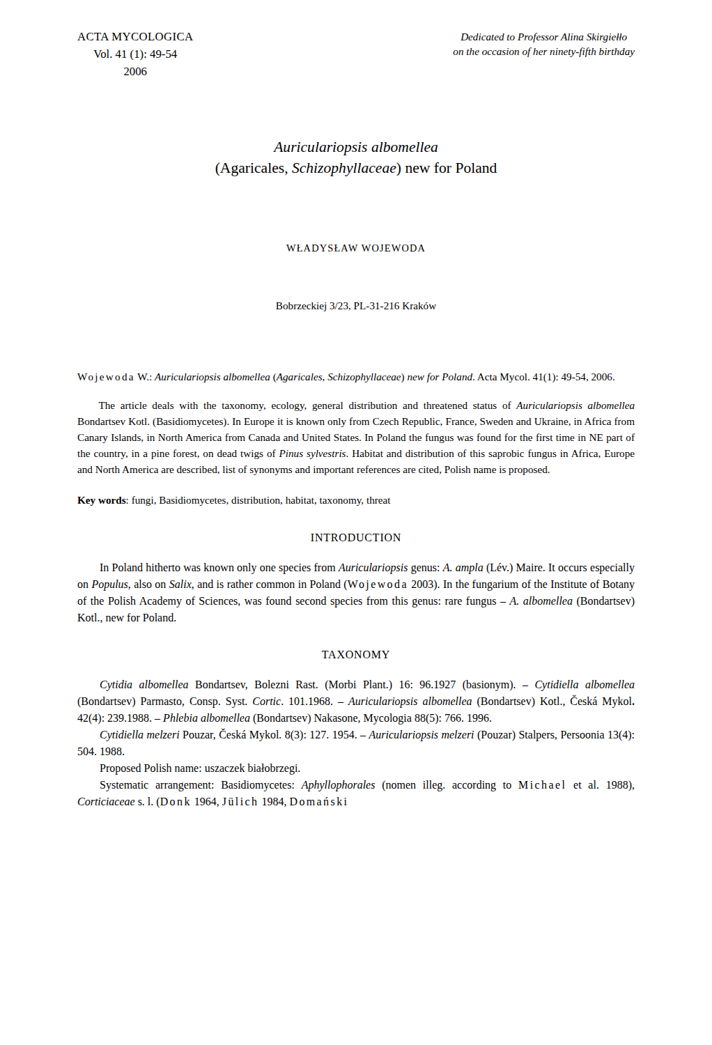ACTA MYCOLOGICA
Vol. 41 (1): 49-54
2006
Dedicated to Professor Alina Skirgiełło
on the occasion of her ninety-fifth birthday
Auriculariopsis albomellea
(Agaricales, Schizophyllaceae) new for Poland
WŁADYSŁAW WOJEWODA
Bobrzeckiej 3/23, PL-31-216 Kraków
Wojewoda W.: Auriculariopsis albomellea (Agaricales, Schizophyllaceae) new for Poland. Acta Mycol. 41(1): 49-54, 2006.
The article deals with the taxonomy, ecology, general distribution and threatened status of Auriculariopsis albomellea Bondartsev Kotl. (Basidiomycetes). In Europe it is known only from Czech Republic, France, Sweden and Ukraine, in Africa from Canary Islands, in North America from Canada and United States. In Poland the fungus was found for the first time in NE part of the country, in a pine forest, on dead twigs of Pinus sylvestris. Habitat and distribution of this saprobic fungus in Africa, Europe and North America are described, list of synonyms and important references are cited, Polish name is proposed.
Key words: fungi, Basidiomycetes, distribution, habitat, taxonomy, threat
INTRODUCTION
In Poland hitherto was known only one species from Auriculariopsis genus: A. ampla (Lév.) Maire. It occurs especially on Populus, also on Salix, and is rather common in Poland (Wojewoda 2003). In the fungarium of the Institute of Botany of the Polish Academy of Sciences, was found second species from this genus: rare fungus – A. albomellea (Bondartsev) Kotl., new for Poland.
TAXONOMY
Cytidia albomellea Bondartsev, Bolezni Rast. (Morbi Plant.) 16: 96.1927 (basionym). – Cytidiella albomellea (Bondartsev) Parmasto, Consp. Syst. Cortic. 101.1968. – Auriculariopsis albomellea (Bondartsev) Kotl., Česká Mykol. 42(4): 239.1988. – Phlebia albomellea (Bondartsev) Nakasone, Mycologia 88(5): 766. 1996.
Cytidiella melzeri Pouzar, Česká Mykol. 8(3): 127. 1954. – Auriculariopsis melzeri (Pouzar) Stalpers, Persoonia 13(4): 504. 1988.
Proposed Polish name: uszaczek białobrzegi.
Systematic arrangement: Basidiomycetes: Aphyllophorales (nomen illeg. according to Michael et al. 1988), Corticiaceae s. l. (Donk 1964, Jülich 1984, Domański